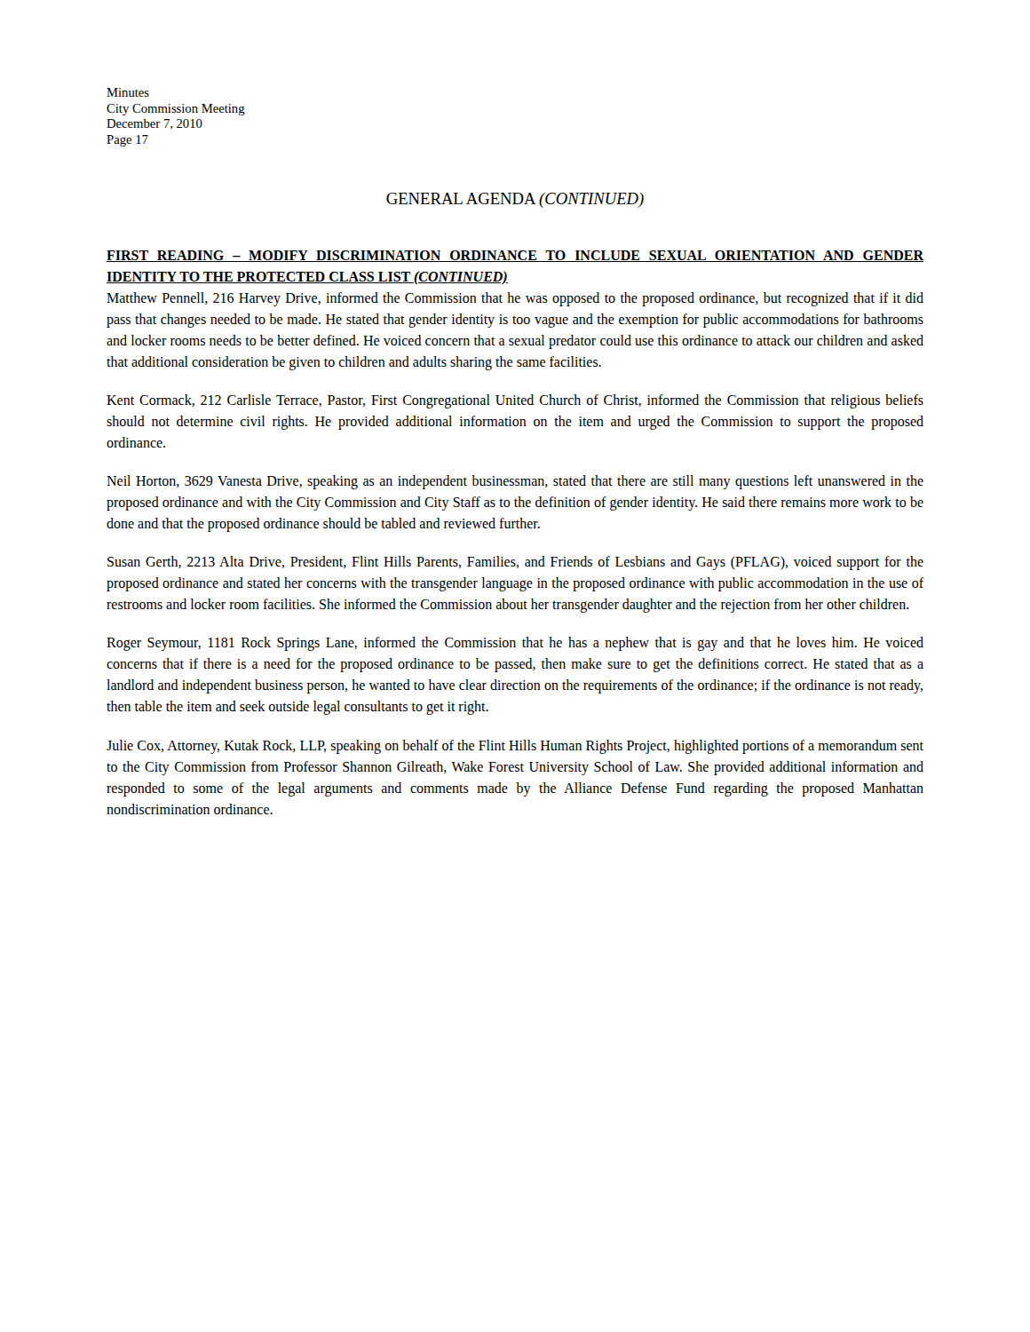Minutes
City Commission Meeting
December 7, 2010
Page 17
GENERAL AGENDA (CONTINUED)
FIRST READING – MODIFY DISCRIMINATION ORDINANCE TO INCLUDE SEXUAL ORIENTATION AND GENDER IDENTITY TO THE PROTECTED CLASS LIST (CONTINUED)
Matthew Pennell, 216 Harvey Drive, informed the Commission that he was opposed to the proposed ordinance, but recognized that if it did pass that changes needed to be made. He stated that gender identity is too vague and the exemption for public accommodations for bathrooms and locker rooms needs to be better defined. He voiced concern that a sexual predator could use this ordinance to attack our children and asked that additional consideration be given to children and adults sharing the same facilities.
Kent Cormack, 212 Carlisle Terrace, Pastor, First Congregational United Church of Christ, informed the Commission that religious beliefs should not determine civil rights. He provided additional information on the item and urged the Commission to support the proposed ordinance.
Neil Horton, 3629 Vanesta Drive, speaking as an independent businessman, stated that there are still many questions left unanswered in the proposed ordinance and with the City Commission and City Staff as to the definition of gender identity. He said there remains more work to be done and that the proposed ordinance should be tabled and reviewed further.
Susan Gerth, 2213 Alta Drive, President, Flint Hills Parents, Families, and Friends of Lesbians and Gays (PFLAG), voiced support for the proposed ordinance and stated her concerns with the transgender language in the proposed ordinance with public accommodation in the use of restrooms and locker room facilities. She informed the Commission about her transgender daughter and the rejection from her other children.
Roger Seymour, 1181 Rock Springs Lane, informed the Commission that he has a nephew that is gay and that he loves him. He voiced concerns that if there is a need for the proposed ordinance to be passed, then make sure to get the definitions correct. He stated that as a landlord and independent business person, he wanted to have clear direction on the requirements of the ordinance; if the ordinance is not ready, then table the item and seek outside legal consultants to get it right.
Julie Cox, Attorney, Kutak Rock, LLP, speaking on behalf of the Flint Hills Human Rights Project, highlighted portions of a memorandum sent to the City Commission from Professor Shannon Gilreath, Wake Forest University School of Law. She provided additional information and responded to some of the legal arguments and comments made by the Alliance Defense Fund regarding the proposed Manhattan nondiscrimination ordinance.